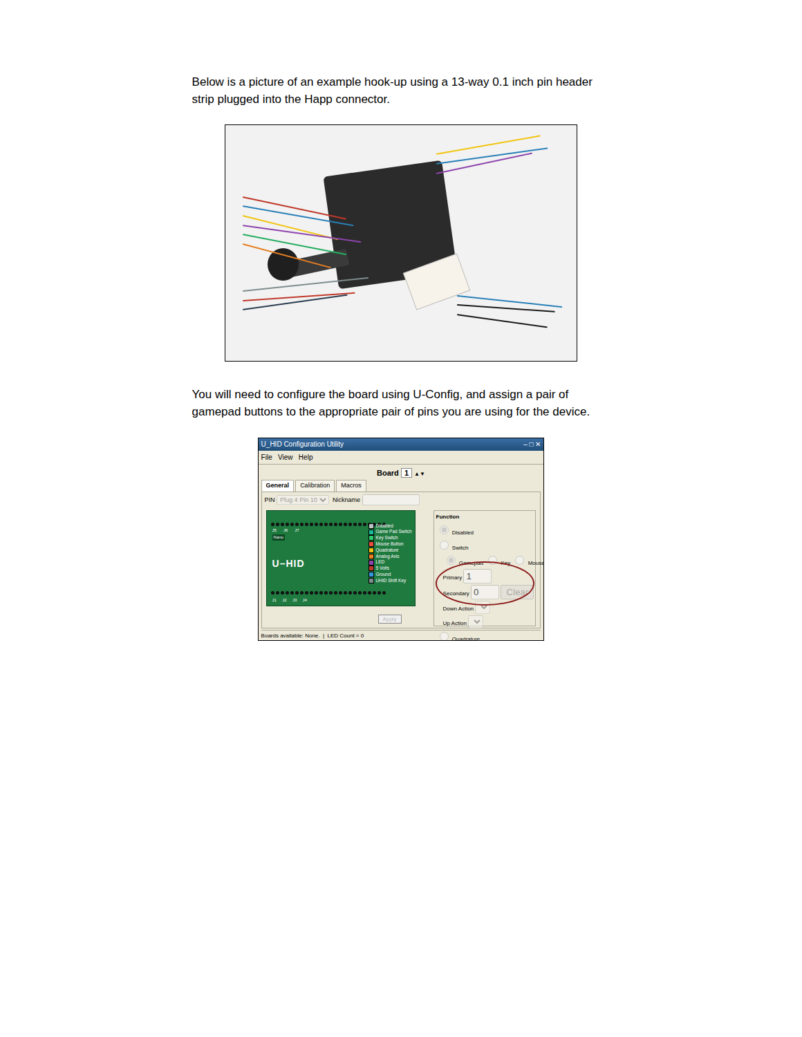Below is a picture of an example hook-up using a 13-way 0.1 inch pin header strip plugged into the Happ connector.
Example hook-up using a 13-way 0.1 inch pin header strip plugged into the Happ connector.
You will need to configure the board using U-Config, and assign a pair of gamepad buttons to the appropriate pair of pins you are using for the device.
U_HID Configuration Utility – □ ✕
File View Help
Board 1 ▲▼
General Calibration Macros
PIN Plug 4 Pin 10 Nickname
J5 J6 J7
Nano
U–HID
Disabled
Game Pad Switch
Key Switch
Mouse Button
Quadrature
Analog Axis
LED
5 Volts
Ground
UHID Shift Key
J1 J2 J3 J4
Function
Disabled
Switch
Gamepad Key Mouse Button
Primary
Secondary Clear
Down Action
Up Action
Quadrature
Mouse Buttons
Button Pair 1 - 2
Analog Axis
Number 1
LED
Switch PC
+5V
Ground
Apply
Boards available: None. | LED Count = 0
U-Config (U_HID Configuration Utility) showing the Quadrature / Buttons button-pair setting highlighted.